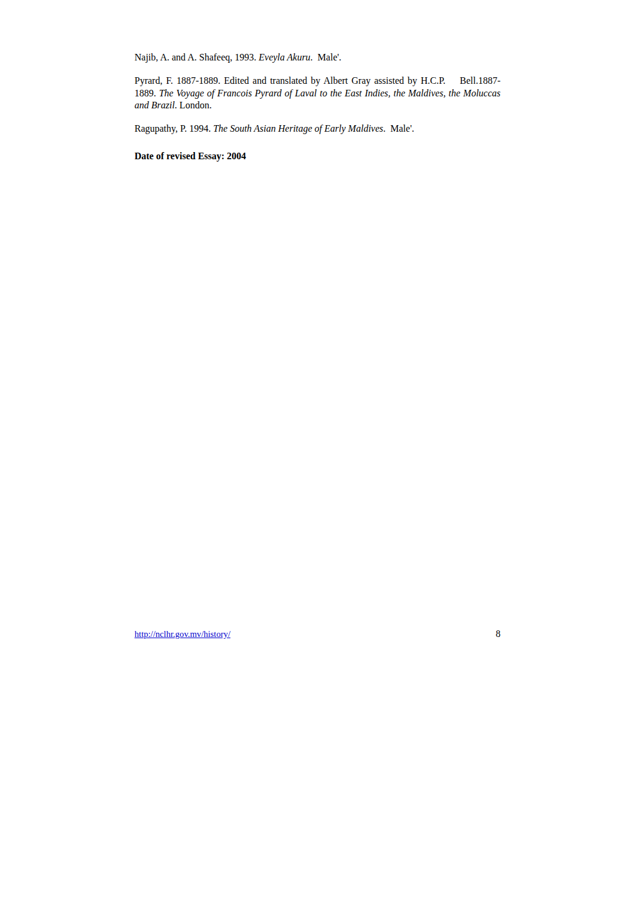Najib, A. and A. Shafeeq, 1993. Eveyla Akuru. Male'.
Pyrard, F. 1887-1889. Edited and translated by Albert Gray assisted by H.C.P. Bell.1887-1889. The Voyage of Francois Pyrard of Laval to the East Indies, the Maldives, the Moluccas and Brazil. London.
Ragupathy, P. 1994. The South Asian Heritage of Early Maldives. Male'.
Date of revised Essay: 2004
http://nclhr.gov.mv/history/ 8